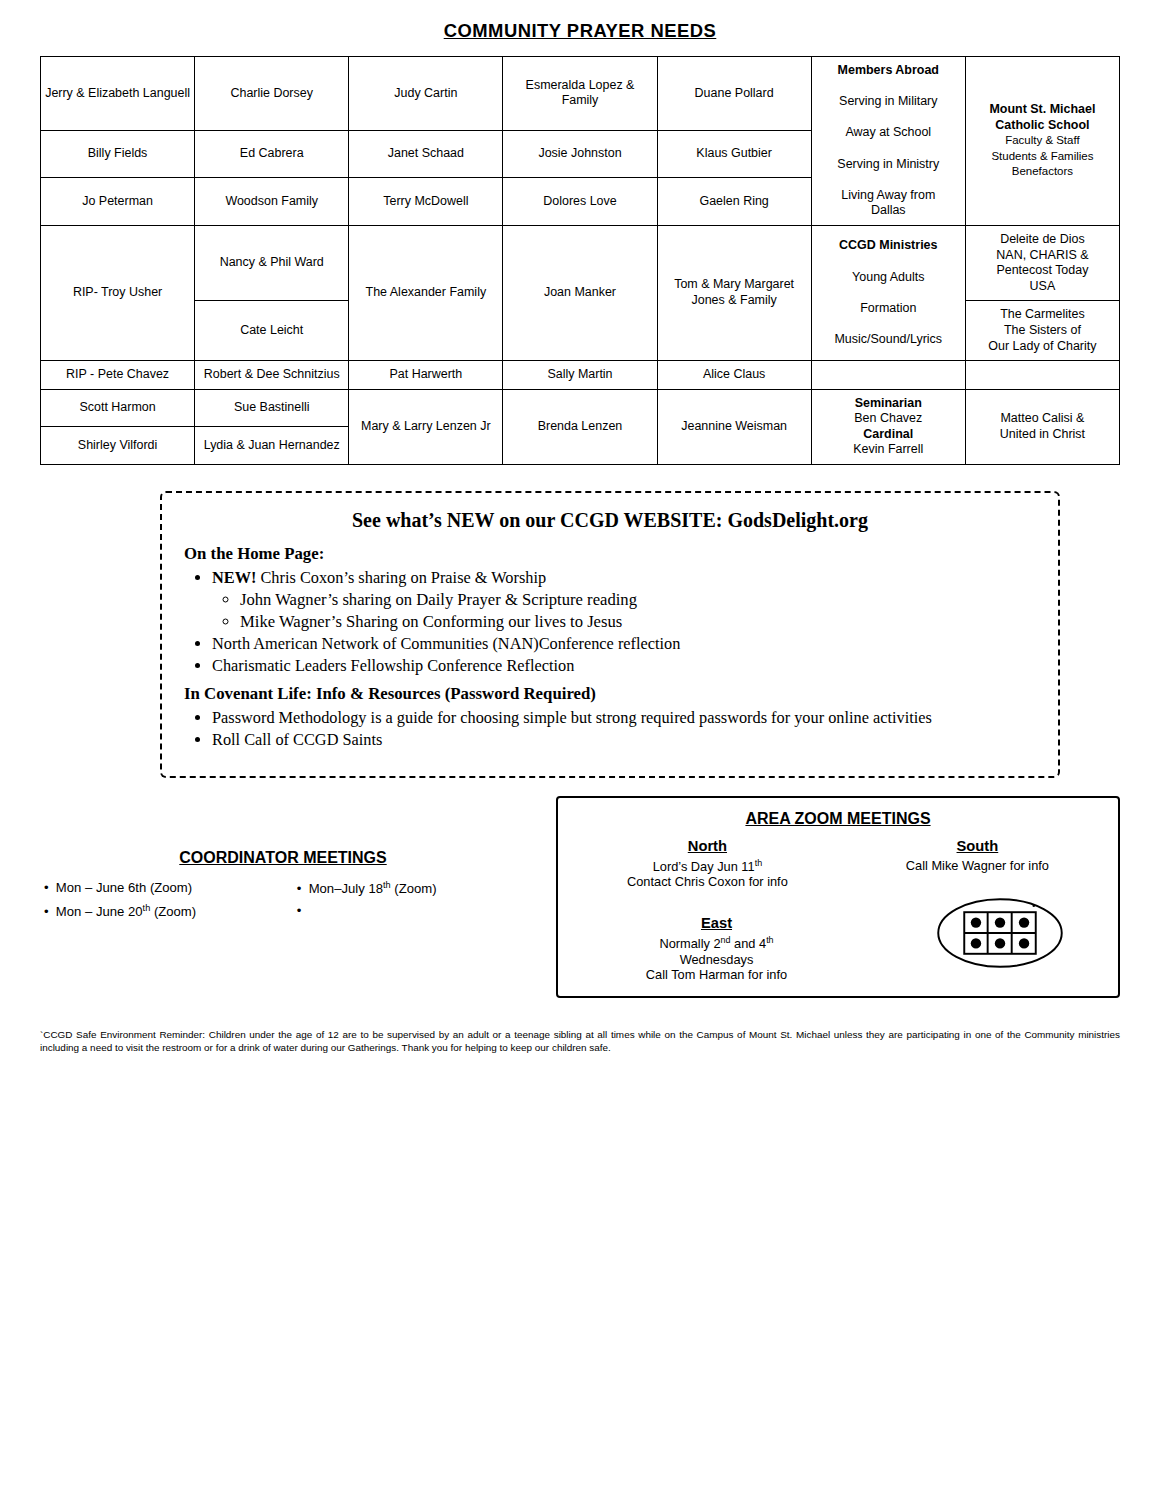COMMUNITY PRAYER NEEDS
| Jerry & Elizabeth Languell | Charlie Dorsey | Judy Cartin | Esmeralda Lopez & Family | Duane Pollard | Members Abroad Serving in Military Away at School Serving in Ministry Living Away from Dallas | Mount St. Michael Catholic School Faculty & Staff Students & Families Benefactors |
| Billy Fields | Ed Cabrera | Janet Schaad | Josie Johnston | Klaus Gutbier |
| Jo Peterman | Woodson Family | Terry McDowell | Dolores Love | Gaelen Ring |
| RIP- Troy Usher | Nancy & Phil Ward | The Alexander Family | Joan Manker | Tom & Mary Margaret Jones & Family | CCGD Ministries Young Adults Formation Music/Sound/Lyrics | Deleite de Dios NAN, CHARIS & Pentecost Today USA |
| Cate Leicht | The Carmelites The Sisters of Our Lady of Charity |
| RIP - Pete Chavez | Robert & Dee Schnitzius | Pat Harwerth | Sally Martin | Alice Claus | | |
| Scott Harmon | Sue Bastinelli | Mary & Larry Lenzen Jr | Brenda Lenzen | Jeannine Weisman | Seminarian Ben Chavez Cardinal Kevin Farrell | Matteo Calisi & United in Christ |
| Shirley Vilfordi | Lydia & Juan Hernandez |
See what’s NEW on our CCGD WEBSITE: GodsDelight.org
On the Home Page:
NEW! Chris Coxon’s sharing on Praise & Worship
John Wagner’s sharing on Daily Prayer & Scripture reading
Mike Wagner’s Sharing on Conforming our lives to Jesus
North American Network of Communities (NAN)Conference reflection
Charismatic Leaders Fellowship Conference Reflection
In Covenant Life: Info & Resources (Password Required)
Password Methodology is a guide for choosing simple but strong required passwords for your online activities
Roll Call of CCGD Saints
COORDINATOR MEETINGS
| • Mon – June 6th (Zoom) | • Mon–July 18 th (Zoom) |
| • Mon – June 20 th (Zoom) | • |
AREA ZOOM MEETINGS
North
Lord’s Day Jun 11th
Contact Chris Coxon for info
South
Call Mike Wagner for info
East
Normally 2nd and 4th
Wednesdays
Call Tom Harman for info
`CCGD Safe Environment Reminder: Children under the age of 12 are to be supervised by an adult or a teenage sibling at all times while on the Campus of Mount St. Michael unless they are participating in one of the Community ministries including a need to visit the restroom or for a drink of water during our Gatherings. Thank you for helping to keep our children safe.